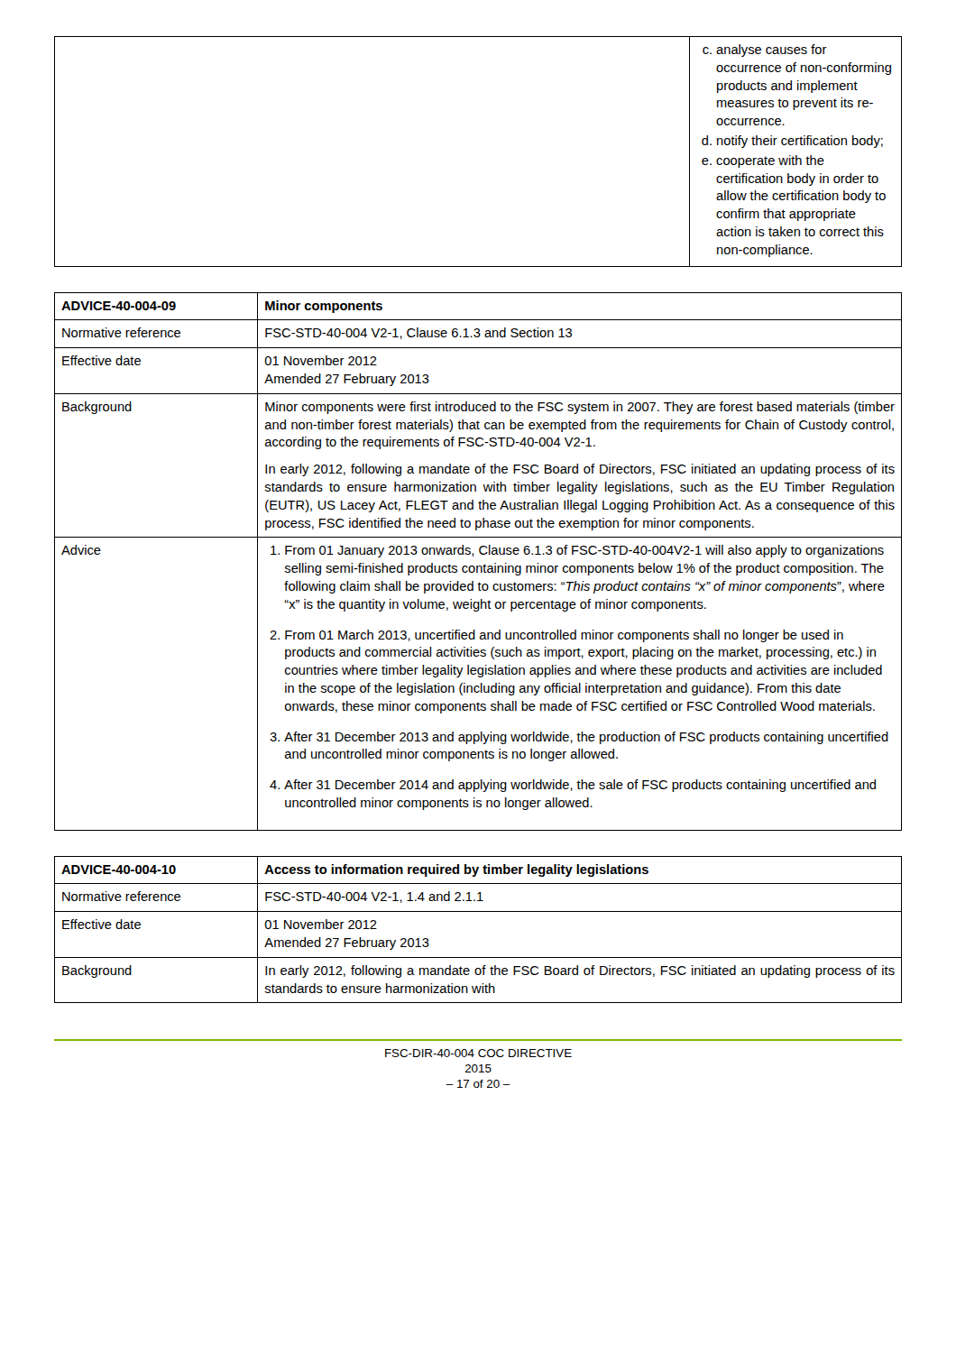| | analyse causes for occurrence of non-conforming products and implement measures to prevent its re-occurrence. notify their certification body; cooperate with the certification body in order to allow the certification body to confirm that appropriate action is taken to correct this non-compliance. |
| ADVICE-40-004-09 | Minor components |
| Normative reference | FSC-STD-40-004 V2-1, Clause 6.1.3 and Section 13 |
| Effective date | 01 November 2012 Amended 27 February 2013 |
| Background | Minor components were first introduced to the FSC system in 2007. They are forest based materials (timber and non-timber forest materials) that can be exempted from the requirements for Chain of Custody control, according to the requirements of FSC-STD-40-004 V2-1. In early 2012, following a mandate of the FSC Board of Directors, FSC initiated an updating process of its standards to ensure harmonization with timber legality legislations, such as the EU Timber Regulation (EUTR), US Lacey Act, FLEGT and the Australian Illegal Logging Prohibition Act. As a consequence of this process, FSC identified the need to phase out the exemption for minor components. |
| Advice | From 01 January 2013 onwards, Clause 6.1.3 of FSC-STD-40-004V2-1 will also apply to organizations selling semi-finished products containing minor components below 1% of the product composition. The following claim shall be provided to customers: “ This product contains “x” of minor components ”, where “x” is the quantity in volume, weight or percentage of minor components. From 01 March 2013, uncertified and uncontrolled minor components shall no longer be used in products and commercial activities (such as import, export, placing on the market, processing, etc.) in countries where timber legality legislation applies and where these products and activities are included in the scope of the legislation (including any official interpretation and guidance). From this date onwards, these minor components shall be made of FSC certified or FSC Controlled Wood materials. After 31 December 2013 and applying worldwide, the production of FSC products containing uncertified and uncontrolled minor components is no longer allowed. After 31 December 2014 and applying worldwide, the sale of FSC products containing uncertified and uncontrolled minor components is no longer allowed. |
| ADVICE-40-004-10 | Access to information required by timber legality legislations |
| Normative reference | FSC-STD-40-004 V2-1, 1.4 and 2.1.1 |
| Effective date | 01 November 2012 Amended 27 February 2013 |
| Background | In early 2012, following a mandate of the FSC Board of Directors, FSC initiated an updating process of its standards to ensure harmonization with |
FSC-DIR-40-004 COC DIRECTIVE
2015
– 17 of 20 –